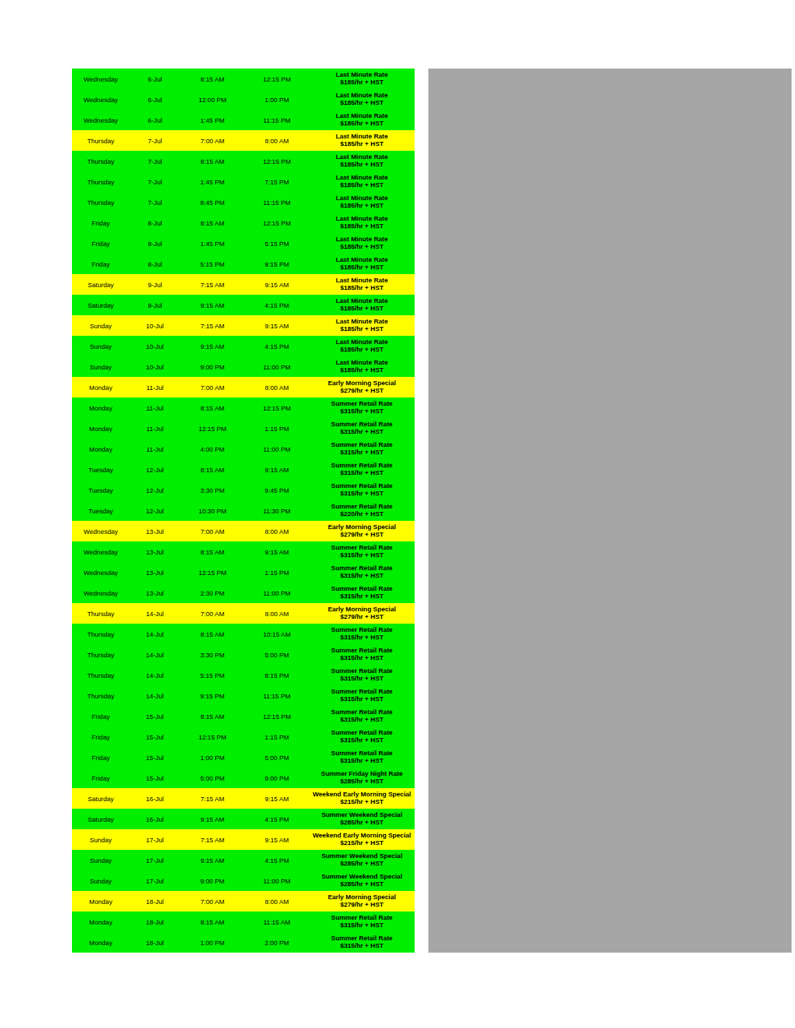| Wednesday | 6-Jul | 8:15 AM | 12:15 PM | Last Minute Rate $185/hr + HST |
| Wednesday | 6-Jul | 12:00 PM | 1:00 PM | Last Minute Rate $185/hr + HST |
| Wednesday | 6-Jul | 1:45 PM | 11:15 PM | Last Minute Rate $185/hr + HST |
| Thursday | 7-Jul | 7:00 AM | 8:00 AM | Last Minute Rate $185/hr + HST |
| Thursday | 7-Jul | 8:15 AM | 12:15 PM | Last Minute Rate $185/hr + HST |
| Thursday | 7-Jul | 1:45 PM | 7:15 PM | Last Minute Rate $185/hr + HST |
| Thursday | 7-Jul | 8:45 PM | 11:15 PM | Last Minute Rate $185/hr + HST |
| Friday | 8-Jul | 8:15 AM | 12:15 PM | Last Minute Rate $185/hr + HST |
| Friday | 8-Jul | 1:45 PM | 5:15 PM | Last Minute Rate $185/hr + HST |
| Friday | 8-Jul | 5:15 PM | 9:15 PM | Last Minute Rate $185/hr + HST |
| Saturday | 9-Jul | 7:15 AM | 9:15 AM | Last Minute Rate $185/hr + HST |
| Saturday | 9-Jul | 9:15 AM | 4:15 PM | Last Minute Rate $185/hr + HST |
| Sunday | 10-Jul | 7:15 AM | 9:15 AM | Last Minute Rate $185/hr + HST |
| Sunday | 10-Jul | 9:15 AM | 4:15 PM | Last Minute Rate $185/hr + HST |
| Sunday | 10-Jul | 9:00 PM | 11:00 PM | Last Minute Rate $185/hr + HST |
| Monday | 11-Jul | 7:00 AM | 8:00 AM | Early Morning Special $279/hr + HST |
| Monday | 11-Jul | 8:15 AM | 12:15 PM | Summer Retail Rate $315/hr + HST |
| Monday | 11-Jul | 12:15 PM | 1:15 PM | Summer Retail Rate $315/hr + HST |
| Monday | 11-Jul | 4:00 PM | 11:00 PM | Summer Retail Rate $315/hr + HST |
| Tuesday | 12-Jul | 8:15 AM | 9:15 AM | Summer Retail Rate $315/hr + HST |
| Tuesday | 12-Jul | 3:30 PM | 9:45 PM | Summer Retail Rate $315/hr + HST |
| Tuesday | 12-Jul | 10:30 PM | 11:30 PM | Summer Retail Rate $220/hr + HST |
| Wednesday | 13-Jul | 7:00 AM | 8:00 AM | Early Morning Special $279/hr + HST |
| Wednesday | 13-Jul | 8:15 AM | 9:15 AM | Summer Retail Rate $315/hr + HST |
| Wednesday | 13-Jul | 12:15 PM | 1:15 PM | Summer Retail Rate $315/hr + HST |
| Wednesday | 13-Jul | 2:30 PM | 11:00 PM | Summer Retail Rate $315/hr + HST |
| Thursday | 14-Jul | 7:00 AM | 8:00 AM | Early Morning Special $279/hr + HST |
| Thursday | 14-Jul | 8:15 AM | 10:15 AM | Summer Retail Rate $315/hr + HST |
| Thursday | 14-Jul | 3:30 PM | 5:00 PM | Summer Retail Rate $315/hr + HST |
| Thursday | 14-Jul | 5:15 PM | 8:15 PM | Summer Retail Rate $315/hr + HST |
| Thursday | 14-Jul | 9:15 PM | 11:15 PM | Summer Retail Rate $315/hr + HST |
| Friday | 15-Jul | 8:15 AM | 12:15 PM | Summer Retail Rate $315/hr + HST |
| Friday | 15-Jul | 12:15 PM | 1:15 PM | Summer Retail Rate $315/hr + HST |
| Friday | 15-Jul | 1:00 PM | 5:00 PM | Summer Retail Rate $315/hr + HST |
| Friday | 15-Jul | 5:00 PM | 9:00 PM | Summer Friday Night Rate $285/hr + HST |
| Saturday | 16-Jul | 7:15 AM | 9:15 AM | Weekend Early Morning Special $215/hr + HST |
| Saturday | 16-Jul | 9:15 AM | 4:15 PM | Summer Weekend Special $285/hr + HST |
| Sunday | 17-Jul | 7:15 AM | 9:15 AM | Weekend Early Morning Special $215/hr + HST |
| Sunday | 17-Jul | 9:15 AM | 4:15 PM | Summer Weekend Special $285/hr + HST |
| Sunday | 17-Jul | 9:00 PM | 11:00 PM | Summer Weekend Special $285/hr + HST |
| Monday | 18-Jul | 7:00 AM | 8:00 AM | Early Morning Special $279/hr + HST |
| Monday | 18-Jul | 8:15 AM | 11:15 AM | Summer Retail Rate $315/hr + HST |
| Monday | 18-Jul | 1:00 PM | 2:00 PM | Summer Retail Rate $315/hr + HST |